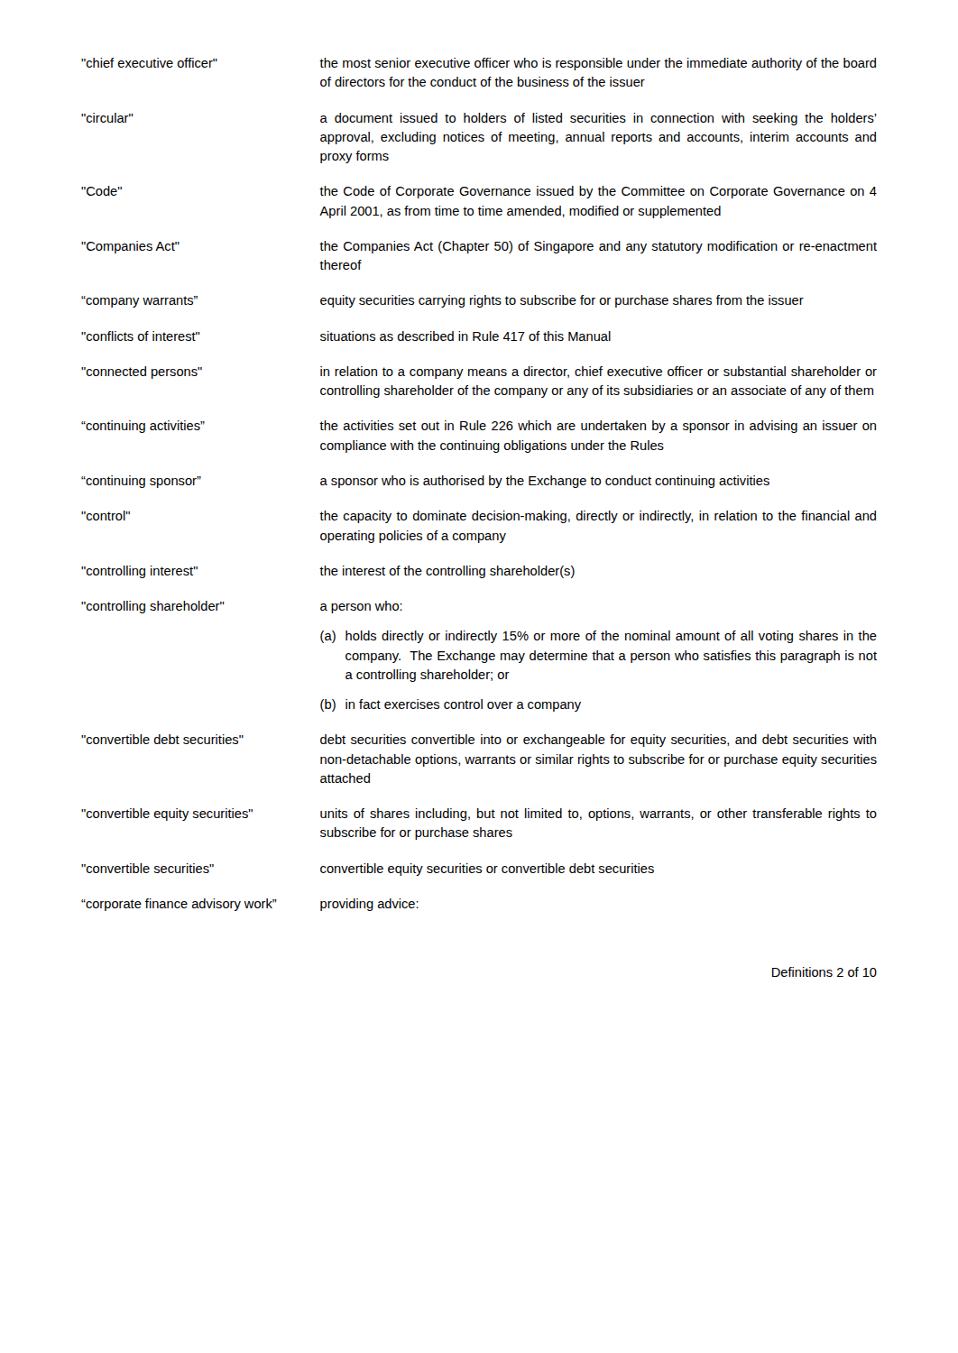"chief executive officer"
the most senior executive officer who is responsible under the immediate authority of the board of directors for the conduct of the business of the issuer
"circular"
a document issued to holders of listed securities in connection with seeking the holders’ approval, excluding notices of meeting, annual reports and accounts, interim accounts and proxy forms
"Code"
the Code of Corporate Governance issued by the Committee on Corporate Governance on 4 April 2001, as from time to time amended, modified or supplemented
"Companies Act"
the Companies Act (Chapter 50) of Singapore and any statutory modification or re-enactment thereof
“company warrants”
equity securities carrying rights to subscribe for or purchase shares from the issuer
"conflicts of interest"
situations as described in Rule 417 of this Manual
"connected persons"
in relation to a company means a director, chief executive officer or substantial shareholder or controlling shareholder of the company or any of its subsidiaries or an associate of any of them
“continuing activities”
the activities set out in Rule 226 which are undertaken by a sponsor in advising an issuer on compliance with the continuing obligations under the Rules
“continuing sponsor”
a sponsor who is authorised by the Exchange to conduct continuing activities
"control"
the capacity to dominate decision-making, directly or indirectly, in relation to the financial and operating policies of a company
"controlling interest"
the interest of the controlling shareholder(s)
"controlling shareholder"
a person who:
(a) holds directly or indirectly 15% or more of the nominal amount of all voting shares in the company. The Exchange may determine that a person who satisfies this paragraph is not a controlling shareholder; or
(b) in fact exercises control over a company
"convertible debt securities"
debt securities convertible into or exchangeable for equity securities, and debt securities with non-detachable options, warrants or similar rights to subscribe for or purchase equity securities attached
"convertible equity securities"
units of shares including, but not limited to, options, warrants, or other transferable rights to subscribe for or purchase shares
"convertible securities"
convertible equity securities or convertible debt securities
“corporate finance advisory work”
providing advice:
Definitions 2 of 10